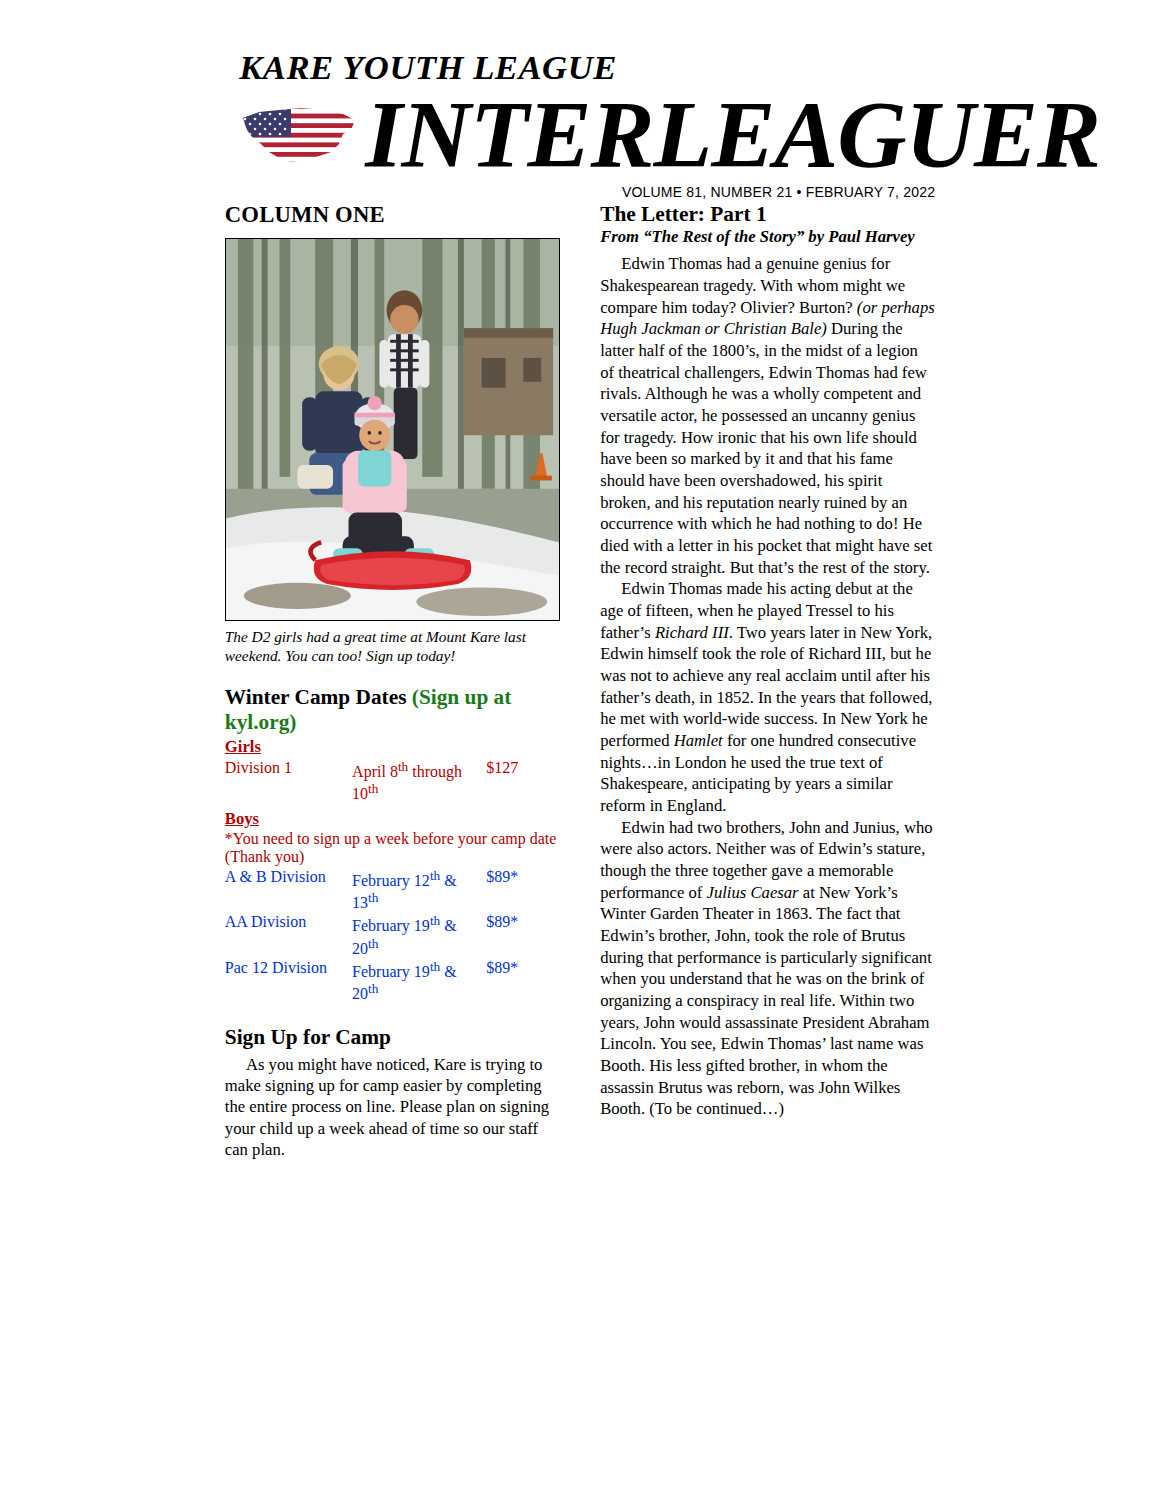KARE YOUTH LEAGUE
INTERLEAGUER
VOLUME 81, NUMBER 21 • FEBRUARY 7, 2022
COLUMN ONE
The D2 girls had a great time at Mount Kare last weekend. You can too! Sign up today!
Winter Camp Dates (Sign up at kyl.org)
Girls
| Division 1 | April 8 th through 10 th | $127 |
Boys
*You need to sign up a week before your camp date (Thank you)
| A & B Division | February 12 th & 13 th | $89* |
| AA Division | February 19 th & 20 th | $89* |
| Pac 12 Division | February 19 th & 20 th | $89* |
Sign Up for Camp
As you might have noticed, Kare is trying to make signing up for camp easier by completing the entire process on line. Please plan on signing your child up a week ahead of time so our staff can plan.
The Letter: Part 1
From “The Rest of the Story” by Paul Harvey
Edwin Thomas had a genuine genius for Shakespearean tragedy. With whom might we compare him today? Olivier? Burton? (or perhaps Hugh Jackman or Christian Bale) During the latter half of the 1800’s, in the midst of a legion of theatrical challengers, Edwin Thomas had few rivals. Although he was a wholly competent and versatile actor, he possessed an uncanny genius for tragedy. How ironic that his own life should have been so marked by it and that his fame should have been overshadowed, his spirit broken, and his reputation nearly ruined by an occurrence with which he had nothing to do! He died with a letter in his pocket that might have set the record straight. But that’s the rest of the story.
Edwin Thomas made his acting debut at the age of fifteen, when he played Tressel to his father’s Richard III. Two years later in New York, Edwin himself took the role of Richard III, but he was not to achieve any real acclaim until after his father’s death, in 1852. In the years that followed, he met with world-wide success. In New York he performed Hamlet for one hundred consecutive nights…in London he used the true text of Shakespeare, anticipating by years a similar reform in England.
Edwin had two brothers, John and Junius, who were also actors. Neither was of Edwin’s stature, though the three together gave a memorable performance of Julius Caesar at New York’s Winter Garden Theater in 1863. The fact that Edwin’s brother, John, took the role of Brutus during that performance is particularly significant when you understand that he was on the brink of organizing a conspiracy in real life. Within two years, John would assassinate President Abraham Lincoln. You see, Edwin Thomas’ last name was Booth. His less gifted brother, in whom the assassin Brutus was reborn, was John Wilkes Booth. (To be continued…)